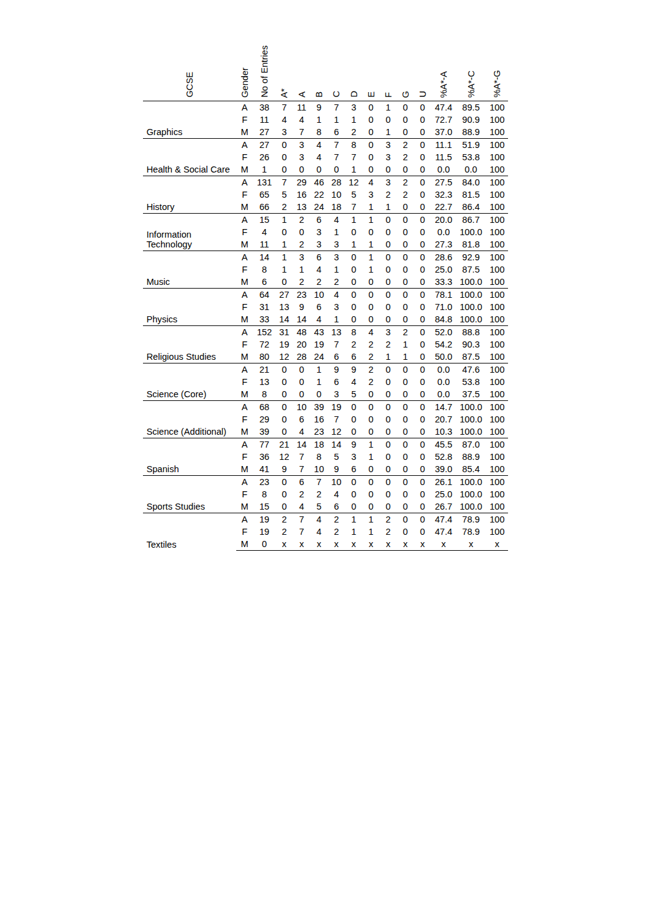| GCSE | Gender | No of Entries | A* | A | B | C | D | E | F | G | U | %A*-A | %A*-C | %A*-G |
| --- | --- | --- | --- | --- | --- | --- | --- | --- | --- | --- | --- | --- | --- | --- |
| Graphics | A | 38 | 7 | 11 | 9 | 7 | 3 | 0 | 1 | 0 | 0 | 47.4 | 89.5 | 100 |
| F | 11 | 4 | 4 | 1 | 1 | 1 | 0 | 0 | 0 | 0 | 72.7 | 90.9 | 100 |
| M | 27 | 3 | 7 | 8 | 6 | 2 | 0 | 1 | 0 | 0 | 37.0 | 88.9 | 100 |
| Health & Social Care | A | 27 | 0 | 3 | 4 | 7 | 8 | 0 | 3 | 2 | 0 | 11.1 | 51.9 | 100 |
| F | 26 | 0 | 3 | 4 | 7 | 7 | 0 | 3 | 2 | 0 | 11.5 | 53.8 | 100 |
| M | 1 | 0 | 0 | 0 | 0 | 1 | 0 | 0 | 0 | 0 | 0.0 | 0.0 | 100 |
| History | A | 131 | 7 | 29 | 46 | 28 | 12 | 4 | 3 | 2 | 0 | 27.5 | 84.0 | 100 |
| F | 65 | 5 | 16 | 22 | 10 | 5 | 3 | 2 | 2 | 0 | 32.3 | 81.5 | 100 |
| M | 66 | 2 | 13 | 24 | 18 | 7 | 1 | 1 | 0 | 0 | 22.7 | 86.4 | 100 |
| Information Technology | A | 15 | 1 | 2 | 6 | 4 | 1 | 1 | 0 | 0 | 0 | 20.0 | 86.7 | 100 |
| F | 4 | 0 | 0 | 3 | 1 | 0 | 0 | 0 | 0 | 0 | 0.0 | 100.0 | 100 |
| M | 11 | 1 | 2 | 3 | 3 | 1 | 1 | 0 | 0 | 0 | 27.3 | 81.8 | 100 |
| Music | A | 14 | 1 | 3 | 6 | 3 | 0 | 1 | 0 | 0 | 0 | 28.6 | 92.9 | 100 |
| F | 8 | 1 | 1 | 4 | 1 | 0 | 1 | 0 | 0 | 0 | 25.0 | 87.5 | 100 |
| M | 6 | 0 | 2 | 2 | 2 | 0 | 0 | 0 | 0 | 0 | 33.3 | 100.0 | 100 |
| Physics | A | 64 | 27 | 23 | 10 | 4 | 0 | 0 | 0 | 0 | 0 | 78.1 | 100.0 | 100 |
| F | 31 | 13 | 9 | 6 | 3 | 0 | 0 | 0 | 0 | 0 | 71.0 | 100.0 | 100 |
| M | 33 | 14 | 14 | 4 | 1 | 0 | 0 | 0 | 0 | 0 | 84.8 | 100.0 | 100 |
| Religious Studies | A | 152 | 31 | 48 | 43 | 13 | 8 | 4 | 3 | 2 | 0 | 52.0 | 88.8 | 100 |
| F | 72 | 19 | 20 | 19 | 7 | 2 | 2 | 2 | 1 | 0 | 54.2 | 90.3 | 100 |
| M | 80 | 12 | 28 | 24 | 6 | 6 | 2 | 1 | 1 | 0 | 50.0 | 87.5 | 100 |
| Science (Core) | A | 21 | 0 | 0 | 1 | 9 | 9 | 2 | 0 | 0 | 0 | 0.0 | 47.6 | 100 |
| F | 13 | 0 | 0 | 1 | 6 | 4 | 2 | 0 | 0 | 0 | 0.0 | 53.8 | 100 |
| M | 8 | 0 | 0 | 0 | 3 | 5 | 0 | 0 | 0 | 0 | 0.0 | 37.5 | 100 |
| Science (Additional) | A | 68 | 0 | 10 | 39 | 19 | 0 | 0 | 0 | 0 | 0 | 14.7 | 100.0 | 100 |
| F | 29 | 0 | 6 | 16 | 7 | 0 | 0 | 0 | 0 | 0 | 20.7 | 100.0 | 100 |
| M | 39 | 0 | 4 | 23 | 12 | 0 | 0 | 0 | 0 | 0 | 10.3 | 100.0 | 100 |
| Spanish | A | 77 | 21 | 14 | 18 | 14 | 9 | 1 | 0 | 0 | 0 | 45.5 | 87.0 | 100 |
| F | 36 | 12 | 7 | 8 | 5 | 3 | 1 | 0 | 0 | 0 | 52.8 | 88.9 | 100 |
| M | 41 | 9 | 7 | 10 | 9 | 6 | 0 | 0 | 0 | 0 | 39.0 | 85.4 | 100 |
| Sports Studies | A | 23 | 0 | 6 | 7 | 10 | 0 | 0 | 0 | 0 | 0 | 26.1 | 100.0 | 100 |
| F | 8 | 0 | 2 | 2 | 4 | 0 | 0 | 0 | 0 | 0 | 25.0 | 100.0 | 100 |
| M | 15 | 0 | 4 | 5 | 6 | 0 | 0 | 0 | 0 | 0 | 26.7 | 100.0 | 100 |
| Textiles | A | 19 | 2 | 7 | 4 | 2 | 1 | 1 | 2 | 0 | 0 | 47.4 | 78.9 | 100 |
| F | 19 | 2 | 7 | 4 | 2 | 1 | 1 | 2 | 0 | 0 | 47.4 | 78.9 | 100 |
| M | 0 | x | x | x | x | x | x | x | x | x | x | x | x |